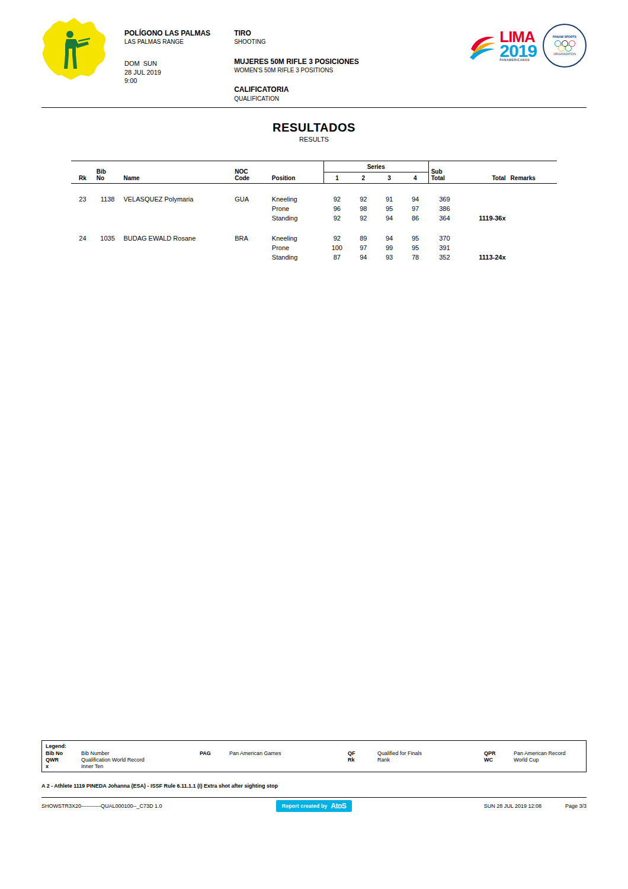POLÍGONO LAS PALMAS
LAS PALMAS RANGE
DOM SUN
28 JUL 2019
9:00
TIRO
SHOOTING
MUJERES 50M RIFLE 3 POSICIONES
WOMEN'S 50M RIFLE 3 POSITIONS
CALIFICATORIA
QUALIFICATION
LIMA
2019
PANAMERICANOS
PANAM SPORTS
ORGANIZATION
RESULTADOS
RESULTS
| Rk | Bib No | Name | NOC Code | Position | Series | Sub Total | Total | Remarks |
| --- | --- | --- | --- | --- | --- | --- | --- | --- |
| 1 | 2 | 3 | 4 |
| 23 | 1138 | VELASQUEZ Polymaria | GUA | Kneeling | 92 | 92 | 91 | 94 | 369 | | |
| | | | | Prone | 96 | 98 | 95 | 97 | 386 | | |
| | | | | Standing | 92 | 92 | 94 | 86 | 364 | 1119-36x | |
| 24 | 1035 | BUDAG EWALD Rosane | BRA | Kneeling | 92 | 89 | 94 | 95 | 370 | | |
| | | | | Prone | 100 | 97 | 99 | 95 | 391 | | |
| | | | | Standing | 87 | 94 | 93 | 78 | 352 | 1113-24x | |
Legend:
Bib No
Bib Number
PAG
Pan American Games
QF
Qualified for Finals
QPR
Pan American Record
QWR
Qualification World Record
Rk
Rank
WC
World Cup
x
Inner Ten
A 2 - Athlete 1119 PINEDA Johanna (ESA) - ISSF Rule 6.11.1.1 (I) Extra shot after sighting stop
SHOWSTR3X20-----------QUAL000100--_C73D 1.0
Report created by AtoS
SUN 28 JUL 2019 12:08 Page 3/3